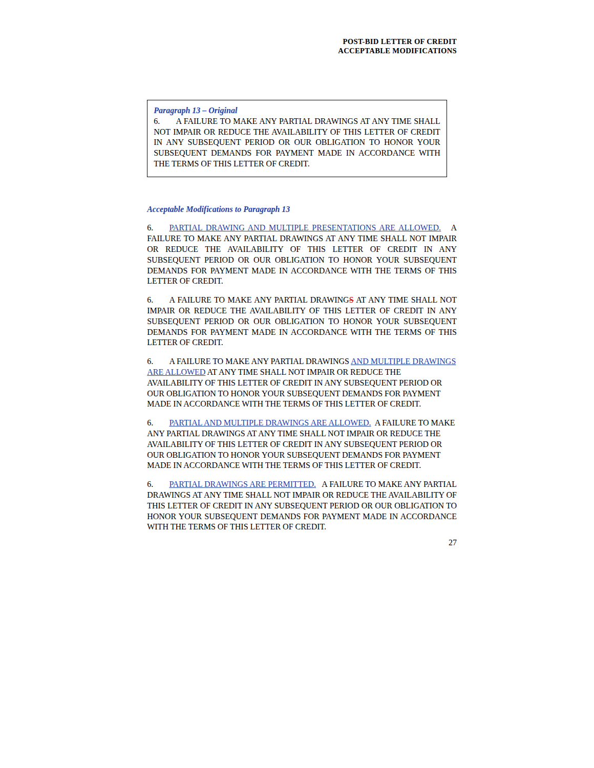POST-BID LETTER OF CREDIT
ACCEPTABLE MODIFICATIONS
Paragraph 13 – Original
6. A FAILURE TO MAKE ANY PARTIAL DRAWINGS AT ANY TIME SHALL NOT IMPAIR OR REDUCE THE AVAILABILITY OF THIS LETTER OF CREDIT IN ANY SUBSEQUENT PERIOD OR OUR OBLIGATION TO HONOR YOUR SUBSEQUENT DEMANDS FOR PAYMENT MADE IN ACCORDANCE WITH THE TERMS OF THIS LETTER OF CREDIT.
Acceptable Modifications to Paragraph 13
6. PARTIAL DRAWING AND MULTIPLE PRESENTATIONS ARE ALLOWED. A FAILURE TO MAKE ANY PARTIAL DRAWINGS AT ANY TIME SHALL NOT IMPAIR OR REDUCE THE AVAILABILITY OF THIS LETTER OF CREDIT IN ANY SUBSEQUENT PERIOD OR OUR OBLIGATION TO HONOR YOUR SUBSEQUENT DEMANDS FOR PAYMENT MADE IN ACCORDANCE WITH THE TERMS OF THIS LETTER OF CREDIT.
6. A FAILURE TO MAKE ANY PARTIAL DRAWINGS AT ANY TIME SHALL NOT IMPAIR OR REDUCE THE AVAILABILITY OF THIS LETTER OF CREDIT IN ANY SUBSEQUENT PERIOD OR OUR OBLIGATION TO HONOR YOUR SUBSEQUENT DEMANDS FOR PAYMENT MADE IN ACCORDANCE WITH THE TERMS OF THIS LETTER OF CREDIT.
6. A FAILURE TO MAKE ANY PARTIAL DRAWINGS AND MULTIPLE DRAWINGS ARE ALLOWED AT ANY TIME SHALL NOT IMPAIR OR REDUCE THE AVAILABILITY OF THIS LETTER OF CREDIT IN ANY SUBSEQUENT PERIOD OR OUR OBLIGATION TO HONOR YOUR SUBSEQUENT DEMANDS FOR PAYMENT MADE IN ACCORDANCE WITH THE TERMS OF THIS LETTER OF CREDIT.
6. PARTIAL AND MULTIPLE DRAWINGS ARE ALLOWED. A FAILURE TO MAKE ANY PARTIAL DRAWINGS AT ANY TIME SHALL NOT IMPAIR OR REDUCE THE AVAILABILITY OF THIS LETTER OF CREDIT IN ANY SUBSEQUENT PERIOD OR OUR OBLIGATION TO HONOR YOUR SUBSEQUENT DEMANDS FOR PAYMENT MADE IN ACCORDANCE WITH THE TERMS OF THIS LETTER OF CREDIT.
6. PARTIAL DRAWINGS ARE PERMITTED. A FAILURE TO MAKE ANY PARTIAL DRAWINGS AT ANY TIME SHALL NOT IMPAIR OR REDUCE THE AVAILABILITY OF THIS LETTER OF CREDIT IN ANY SUBSEQUENT PERIOD OR OUR OBLIGATION TO HONOR YOUR SUBSEQUENT DEMANDS FOR PAYMENT MADE IN ACCORDANCE WITH THE TERMS OF THIS LETTER OF CREDIT.
27